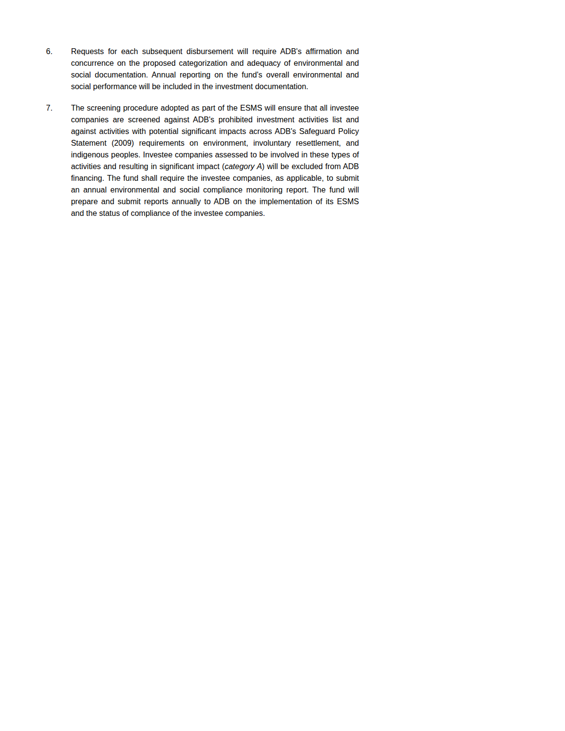6.
Requests for each subsequent disbursement will require ADB's affirmation and concurrence on the proposed categorization and adequacy of environmental and social documentation. Annual reporting on the fund's overall environmental and social performance will be included in the investment documentation.
7.
The screening procedure adopted as part of the ESMS will ensure that all investee companies are screened against ADB's prohibited investment activities list and against activities with potential significant impacts across ADB's Safeguard Policy Statement (2009) requirements on environment, involuntary resettlement, and indigenous peoples. Investee companies assessed to be involved in these types of activities and resulting in significant impact (category A) will be excluded from ADB financing. The fund shall require the investee companies, as applicable, to submit an annual environmental and social compliance monitoring report. The fund will prepare and submit reports annually to ADB on the implementation of its ESMS and the status of compliance of the investee companies.